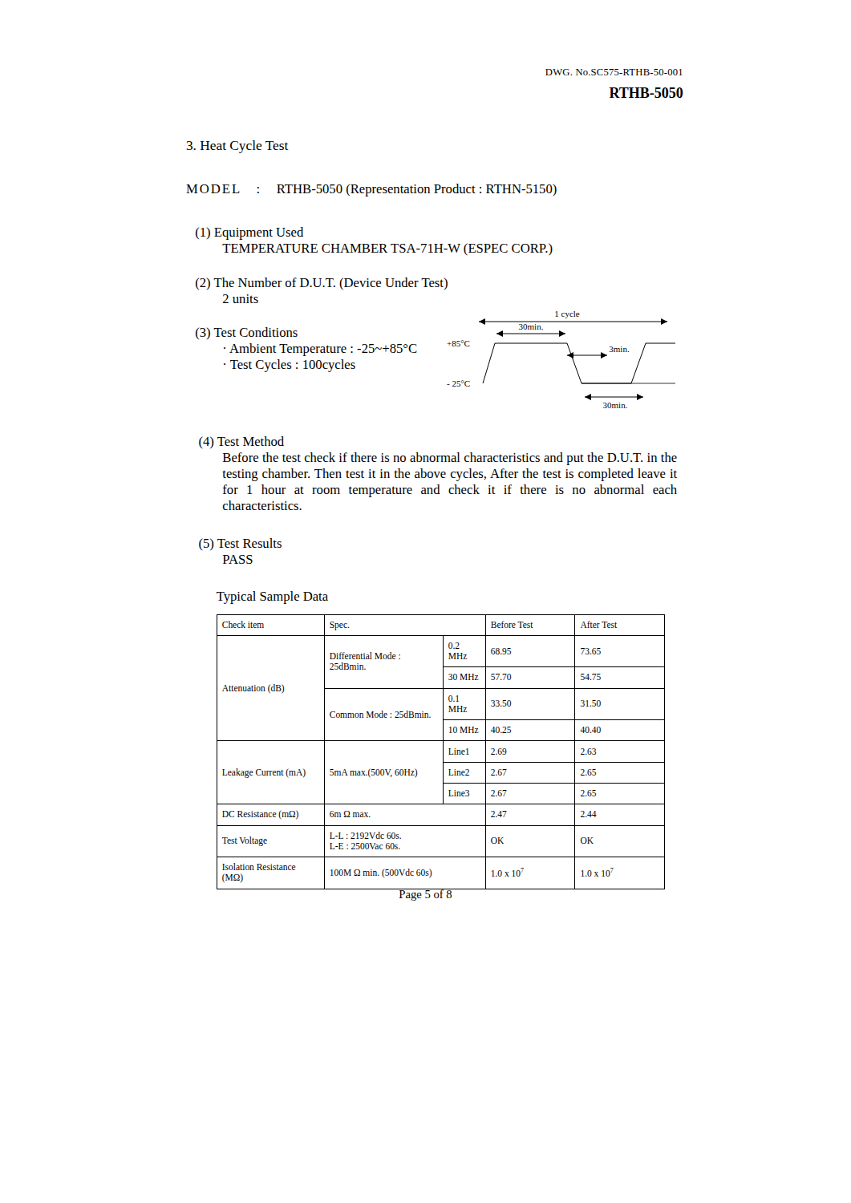DWG. No.SC575-RTHB-50-001
RTHB-5050
3. Heat Cycle Test
MODEL : RTHB-5050 (Representation Product : RTHN-5150)
(1) Equipment Used TEMPERATURE CHAMBER TSA-71H-W (ESPEC CORP.)
(2) The Number of D.U.T. (Device Under Test) 2 units
1 cycle 30min. 3min. 30min. +85°C - 25°C
(3) Test Conditions · Ambient Temperature : -25~+85°C
· Test Cycles : 100cycles
(4) Test Method Before the test check if there is no abnormal characteristics and put the D.U.T. in the testing chamber. Then test it in the above cycles, After the test is completed leave it for 1 hour at room temperature and check it if there is no abnormal each characteristics.
(5) Test Results PASS
Typical Sample Data
| Check item | Spec. | Before Test | After Test |
| --- | --- | --- | --- |
| Attenuation (dB) | Differential Mode : 25dBmin. | 0.2 MHz | 68.95 | 73.65 |
| 30 MHz | 57.70 | 54.75 |
| Common Mode : 25dBmin. | 0.1 MHz | 33.50 | 31.50 |
| 10 MHz | 40.25 | 40.40 |
| Leakage Current (mA) | 5mA max.(500V, 60Hz) | Line1 | 2.69 | 2.63 |
| Line2 | 2.67 | 2.65 |
| Line3 | 2.67 | 2.65 |
| DC Resistance (mΩ) | 6m Ω max. | 2.47 | 2.44 |
| Test Voltage | L-L : 2192Vdc 60s. L-E : 2500Vac 60s. | OK | OK |
| Isolation Resistance (MΩ) | 100M Ω min. (500Vdc 60s) | 1.0 x 10 7 | 1.0 x 10 7 |
Page 5 of 8